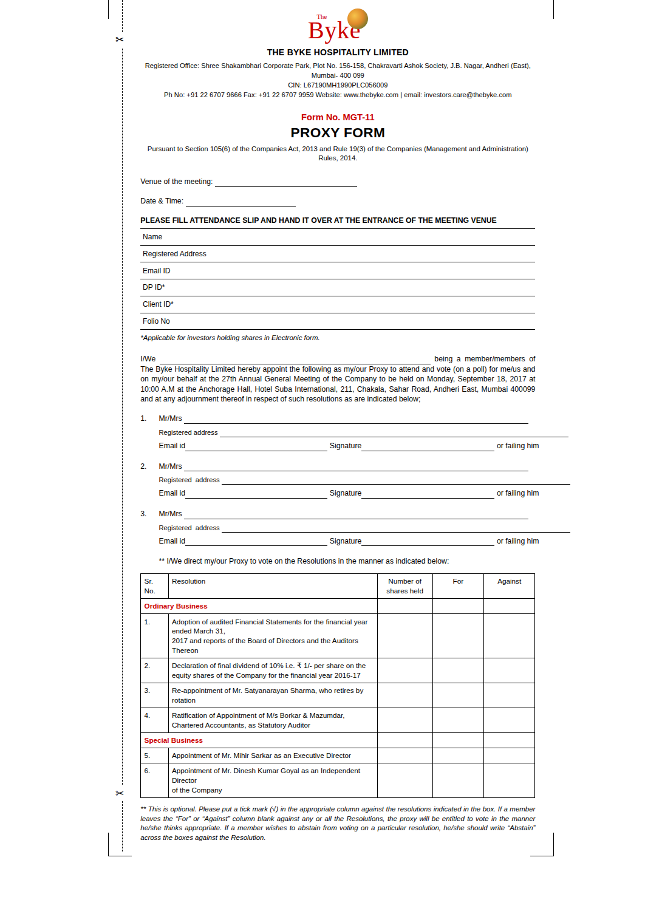✂ ✂
The Byke
THE BYKE HOSPITALITY LIMITED
Registered Office: Shree Shakambhari Corporate Park, Plot No. 156-158, Chakravarti Ashok Society, J.B. Nagar, Andheri (East), Mumbai- 400 099
CIN: L67190MH1990PLC056009
Ph No: +91 22 6707 9666 Fax: +91 22 6707 9959 Website: www.thebyke.com | email: investors.care@thebyke.com
Form No. MGT-11
PROXY FORM
Pursuant to Section 105(6) of the Companies Act, 2013 and Rule 19(3) of the Companies (Management and Administration) Rules, 2014.
Venue of the meeting:
Date & Time:
PLEASE FILL ATTENDANCE SLIP AND HAND IT OVER AT THE ENTRANCE OF THE MEETING VENUE
| Name | |
| Registered Address | |
| Email ID | |
| DP ID* | |
| Client ID* | |
| Folio No | |
*Applicable for investors holding shares in Electronic form.
I/We being a member/members of The Byke Hospitality Limited hereby appoint the following as my/our Proxy to attend and vote (on a poll) for me/us and on my/our behalf at the 27th Annual General Meeting of the Company to be held on Monday, September 18, 2017 at 10:00 A.M at the Anchorage Hall, Hotel Suba International, 211, Chakala, Sahar Road, Andheri East, Mumbai 400099 and at any adjournment thereof in respect of such resolutions as are indicated below;
Mr/Mrs
Registered address
Email id Signature or failing him
Mr/Mrs
Registered address
Email id Signature or failing him
Mr/Mrs
Registered address
Email id Signature or failing him
** I/We direct my/our Proxy to vote on the Resolutions in the manner as indicated below:
| Sr. No. | Resolution | Number of shares held | For | Against |
| --- | --- | --- | --- | --- |
| Ordinary Business | | | |
| 1. | Adoption of audited Financial Statements for the financial year ended March 31, 2017 and reports of the Board of Directors and the Auditors Thereon | | | |
| 2. | Declaration of final dividend of 10% i.e. ₹ 1/- per share on the equity shares of the Company for the financial year 2016-17 | | | |
| 3. | Re-appointment of Mr. Satyanarayan Sharma, who retires by rotation | | | |
| 4. | Ratification of Appointment of M/s Borkar & Mazumdar, Chartered Accountants, as Statutory Auditor | | | |
| Special Business | | | |
| 5. | Appointment of Mr. Mihir Sarkar as an Executive Director | | | |
| 6. | Appointment of Mr. Dinesh Kumar Goyal as an Independent Director of the Company | | | |
** This is optional. Please put a tick mark (√) in the appropriate column against the resolutions indicated in the box. If a member leaves the “For” or “Against” column blank against any or all the Resolutions, the proxy will be entitled to vote in the manner he/she thinks appropriate. If a member wishes to abstain from voting on a particular resolution, he/she should write “Abstain” across the boxes against the Resolution.